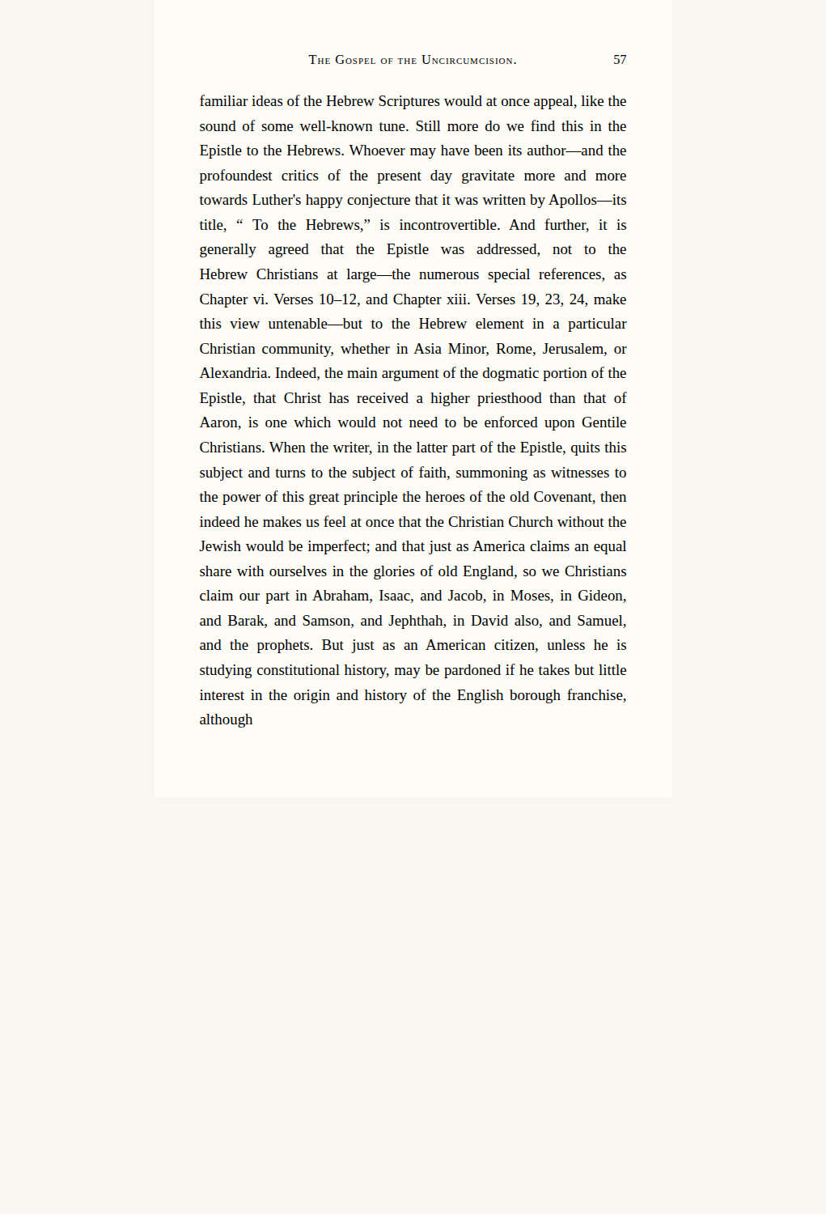The Gospel of the Uncircumcision.57
familiar ideas of the Hebrew Scriptures would at once appeal, like the sound of some well-known tune. Still more do we find this in the Epistle to the Hebrews. Whoever may have been its author—and the profoundest critics of the present day gravitate more and more towards Luther's happy conjecture that it was written by Apollos—its title, “ To the Hebrews,” is incontrovertible. And further, it is generally agreed that the Epistle was addressed, not to the Hebrew Christians at large—the numerous special references, as Chapter vi. Verses 10–12, and Chapter xiii. Verses 19, 23, 24, make this view untenable—but to the Hebrew element in a particular Christian community, whether in Asia Minor, Rome, Jerusalem, or Alexandria. Indeed, the main argument of the dogmatic portion of the Epistle, that Christ has received a higher priesthood than that of Aaron, is one which would not need to be enforced upon Gentile Christians. When the writer, in the latter part of the Epistle, quits this subject and turns to the subject of faith, summoning as witnesses to the power of this great principle the heroes of the old Covenant, then indeed he makes us feel at once that the Christian Church without the Jewish would be imperfect; and that just as America claims an equal share with ourselves in the glories of old England, so we Christians claim our part in Abraham, Isaac, and Jacob, in Moses, in Gideon, and Barak, and Samson, and Jephthah, in David also, and Samuel, and the prophets. But just as an American citizen, unless he is studying constitutional history, may be pardoned if he takes but little interest in the origin and history of the English borough franchise, although